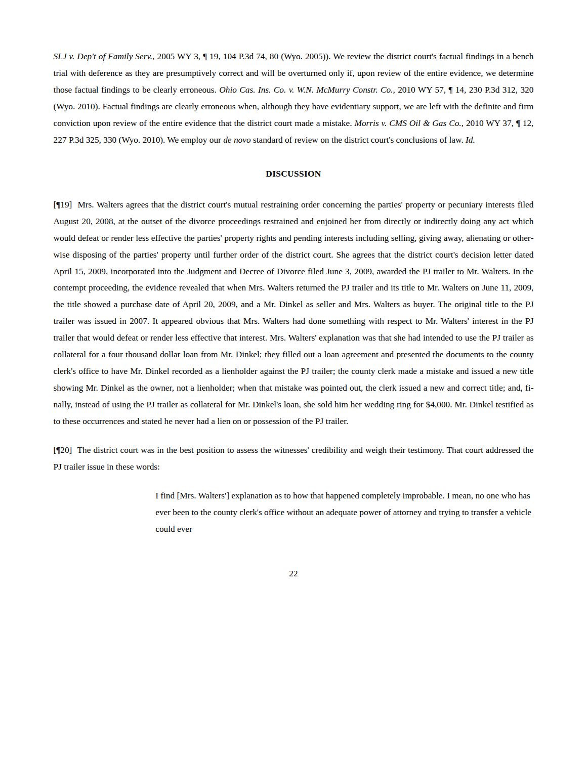SLJ v. Dep't of Family Serv., 2005 WY 3, ¶ 19, 104 P.3d 74, 80 (Wyo. 2005)). We review the district court's factual findings in a bench trial with deference as they are presumptively correct and will be overturned only if, upon review of the entire evidence, we determine those factual findings to be clearly erroneous. Ohio Cas. Ins. Co. v. W.N. McMurry Constr. Co., 2010 WY 57, ¶ 14, 230 P.3d 312, 320 (Wyo. 2010). Factual findings are clearly erroneous when, although they have evidentiary support, we are left with the definite and firm conviction upon review of the entire evidence that the district court made a mistake. Morris v. CMS Oil & Gas Co., 2010 WY 37, ¶ 12, 227 P.3d 325, 330 (Wyo. 2010). We employ our de novo standard of review on the district court's conclusions of law. Id.
DISCUSSION
[¶19] Mrs. Walters agrees that the district court's mutual restraining order concerning the parties' property or pecuniary interests filed August 20, 2008, at the outset of the divorce proceedings restrained and enjoined her from directly or indirectly doing any act which would defeat or render less effective the parties' property rights and pending interests including selling, giving away, alienating or otherwise disposing of the parties' property until further order of the district court. She agrees that the district court's decision letter dated April 15, 2009, incorporated into the Judgment and Decree of Divorce filed June 3, 2009, awarded the PJ trailer to Mr. Walters. In the contempt proceeding, the evidence revealed that when Mrs. Walters returned the PJ trailer and its title to Mr. Walters on June 11, 2009, the title showed a purchase date of April 20, 2009, and a Mr. Dinkel as seller and Mrs. Walters as buyer. The original title to the PJ trailer was issued in 2007. It appeared obvious that Mrs. Walters had done something with respect to Mr. Walters' interest in the PJ trailer that would defeat or render less effective that interest. Mrs. Walters' explanation was that she had intended to use the PJ trailer as collateral for a four thousand dollar loan from Mr. Dinkel; they filled out a loan agreement and presented the documents to the county clerk's office to have Mr. Dinkel recorded as a lienholder against the PJ trailer; the county clerk made a mistake and issued a new title showing Mr. Dinkel as the owner, not a lienholder; when that mistake was pointed out, the clerk issued a new and correct title; and, finally, instead of using the PJ trailer as collateral for Mr. Dinkel's loan, she sold him her wedding ring for $4,000. Mr. Dinkel testified as to these occurrences and stated he never had a lien on or possession of the PJ trailer.
[¶20] The district court was in the best position to assess the witnesses' credibility and weigh their testimony. That court addressed the PJ trailer issue in these words:
I find [Mrs. Walters'] explanation as to how that happened completely improbable. I mean, no one who has ever been to the county clerk's office without an adequate power of attorney and trying to transfer a vehicle could ever
22